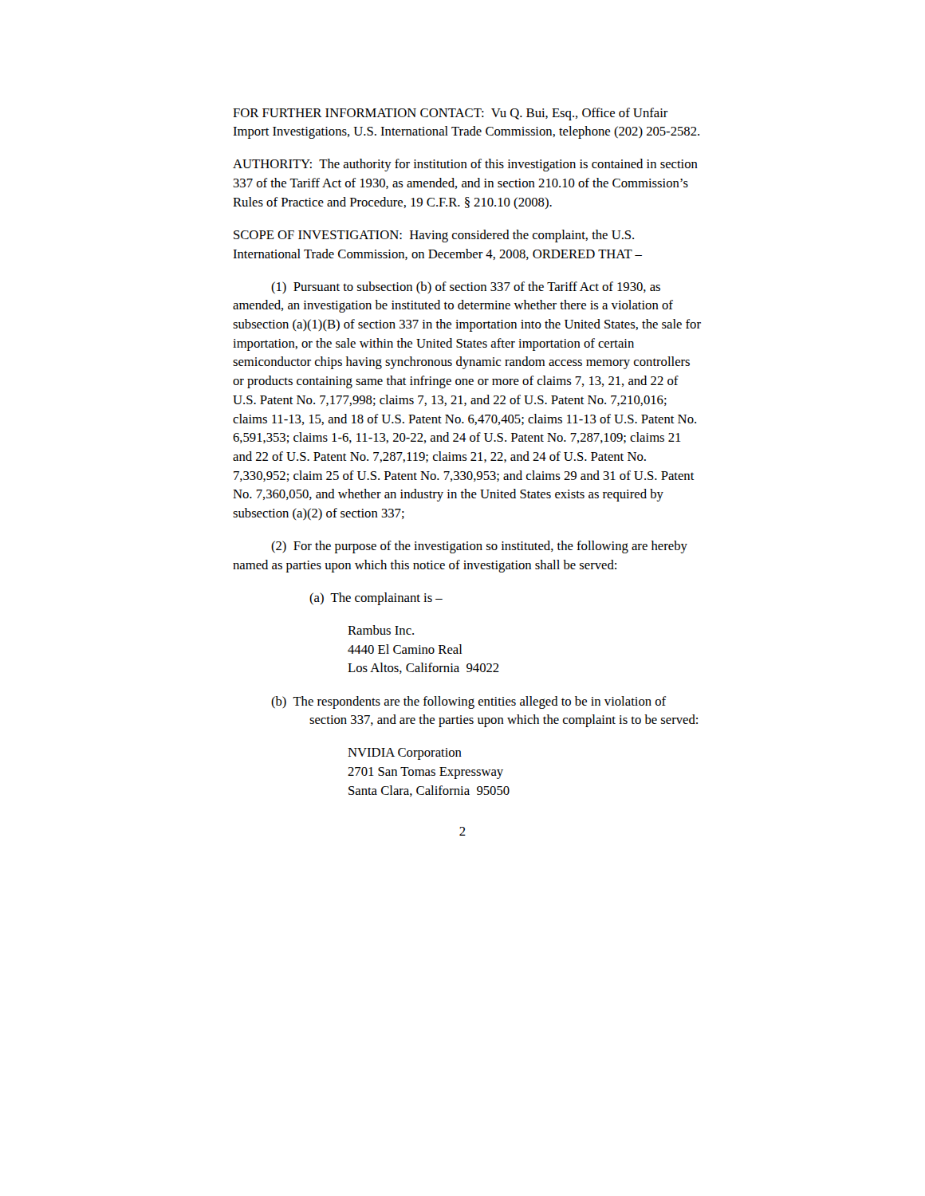FOR FURTHER INFORMATION CONTACT: Vu Q. Bui, Esq., Office of Unfair Import Investigations, U.S. International Trade Commission, telephone (202) 205-2582.
AUTHORITY: The authority for institution of this investigation is contained in section 337 of the Tariff Act of 1930, as amended, and in section 210.10 of the Commission’s Rules of Practice and Procedure, 19 C.F.R. § 210.10 (2008).
SCOPE OF INVESTIGATION: Having considered the complaint, the U.S. International Trade Commission, on December 4, 2008, ORDERED THAT –
(1) Pursuant to subsection (b) of section 337 of the Tariff Act of 1930, as amended, an investigation be instituted to determine whether there is a violation of subsection (a)(1)(B) of section 337 in the importation into the United States, the sale for importation, or the sale within the United States after importation of certain semiconductor chips having synchronous dynamic random access memory controllers or products containing same that infringe one or more of claims 7, 13, 21, and 22 of U.S. Patent No. 7,177,998; claims 7, 13, 21, and 22 of U.S. Patent No. 7,210,016; claims 11-13, 15, and 18 of U.S. Patent No. 6,470,405; claims 11-13 of U.S. Patent No. 6,591,353; claims 1-6, 11-13, 20-22, and 24 of U.S. Patent No. 7,287,109; claims 21 and 22 of U.S. Patent No. 7,287,119; claims 21, 22, and 24 of U.S. Patent No. 7,330,952; claim 25 of U.S. Patent No. 7,330,953; and claims 29 and 31 of U.S. Patent No. 7,360,050, and whether an industry in the United States exists as required by subsection (a)(2) of section 337;
(2) For the purpose of the investigation so instituted, the following are hereby named as parties upon which this notice of investigation shall be served:
(a) The complainant is –
Rambus Inc. 4440 El Camino Real Los Altos, California 94022
(b) The respondents are the following entities alleged to be in violation of section 337, and are the parties upon which the complaint is to be served:
NVIDIA Corporation 2701 San Tomas Expressway Santa Clara, California 95050
2